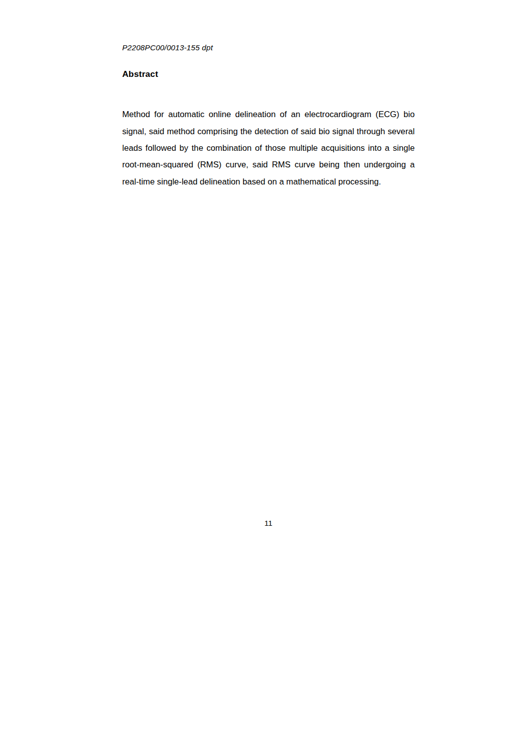P2208PC00/0013-155 dpt
Abstract
Method for automatic online delineation of an electrocardiogram (ECG) bio signal, said method comprising the detection of said bio signal through several leads followed by the combination of those multiple acquisitions into a single root-mean-squared (RMS) curve, said RMS curve being then undergoing a real-time single-lead delineation based on a mathematical processing.
11